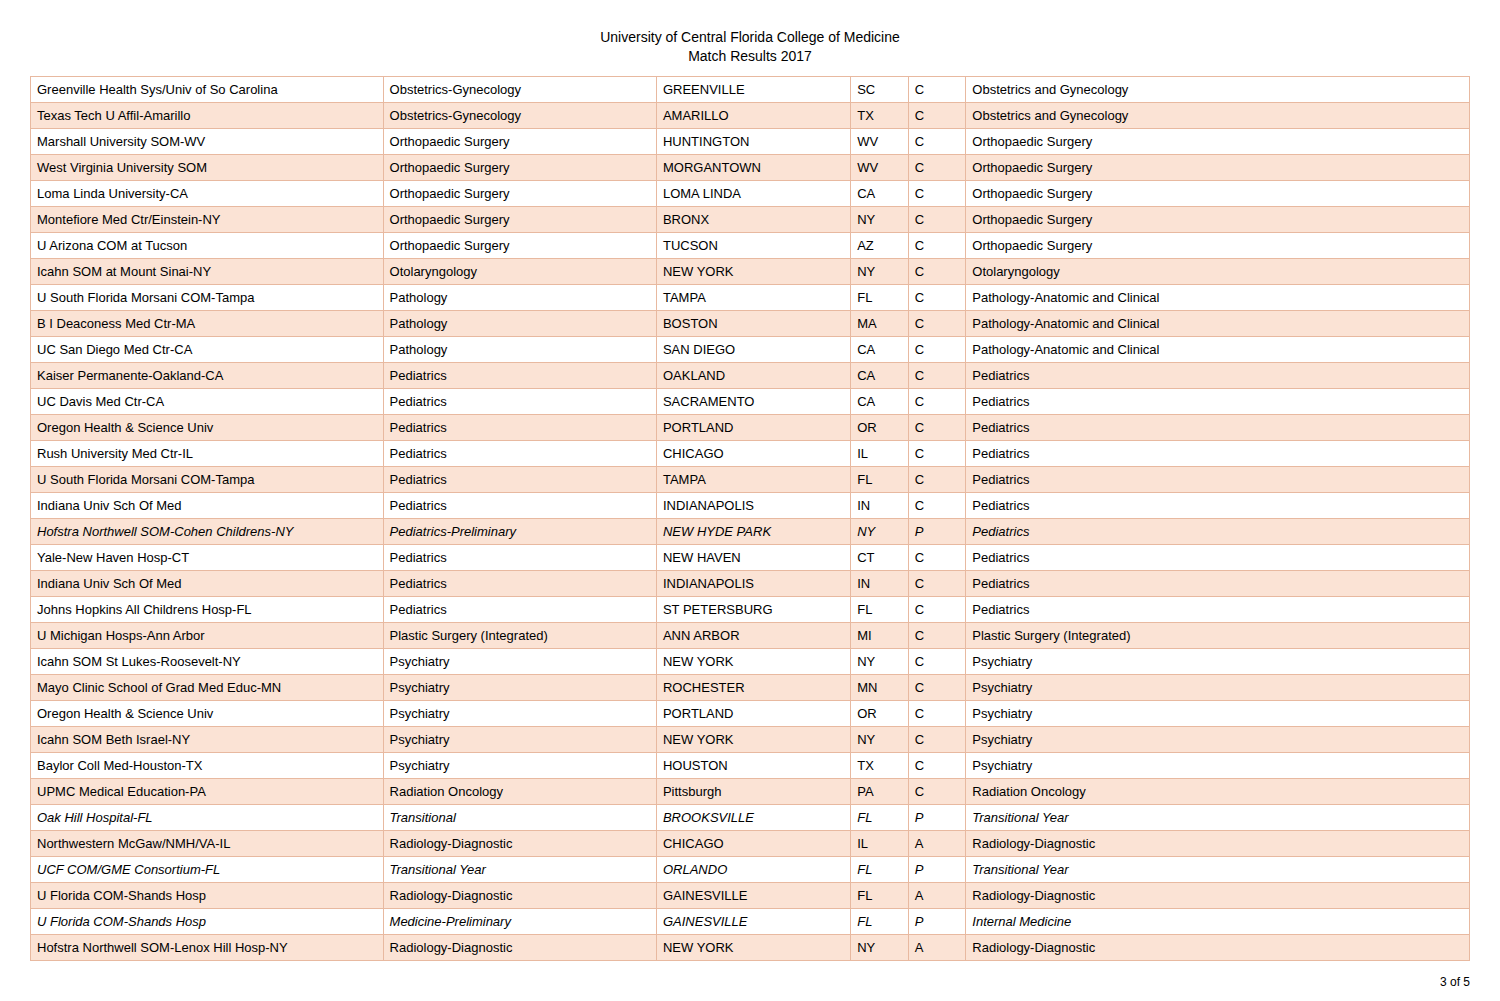University of Central Florida College of Medicine
Match Results 2017
| Greenville Health Sys/Univ of So Carolina | Obstetrics-Gynecology | GREENVILLE | SC | C | Obstetrics and Gynecology |
| Texas Tech U Affil-Amarillo | Obstetrics-Gynecology | AMARILLO | TX | C | Obstetrics and Gynecology |
| Marshall University SOM-WV | Orthopaedic Surgery | HUNTINGTON | WV | C | Orthopaedic Surgery |
| West Virginia University SOM | Orthopaedic Surgery | MORGANTOWN | WV | C | Orthopaedic Surgery |
| Loma Linda University-CA | Orthopaedic Surgery | LOMA LINDA | CA | C | Orthopaedic Surgery |
| Montefiore Med Ctr/Einstein-NY | Orthopaedic Surgery | BRONX | NY | C | Orthopaedic Surgery |
| U Arizona COM at Tucson | Orthopaedic Surgery | TUCSON | AZ | C | Orthopaedic Surgery |
| Icahn SOM at Mount Sinai-NY | Otolaryngology | NEW YORK | NY | C | Otolaryngology |
| U South Florida Morsani COM-Tampa | Pathology | TAMPA | FL | C | Pathology-Anatomic and Clinical |
| B I Deaconess Med Ctr-MA | Pathology | BOSTON | MA | C | Pathology-Anatomic and Clinical |
| UC San Diego Med Ctr-CA | Pathology | SAN DIEGO | CA | C | Pathology-Anatomic and Clinical |
| Kaiser Permanente-Oakland-CA | Pediatrics | OAKLAND | CA | C | Pediatrics |
| UC Davis Med Ctr-CA | Pediatrics | SACRAMENTO | CA | C | Pediatrics |
| Oregon Health & Science Univ | Pediatrics | PORTLAND | OR | C | Pediatrics |
| Rush University Med Ctr-IL | Pediatrics | CHICAGO | IL | C | Pediatrics |
| U South Florida Morsani COM-Tampa | Pediatrics | TAMPA | FL | C | Pediatrics |
| Indiana Univ Sch Of Med | Pediatrics | INDIANAPOLIS | IN | C | Pediatrics |
| Hofstra Northwell SOM-Cohen Childrens-NY | Pediatrics-Preliminary | NEW HYDE PARK | NY | P | Pediatrics |
| Yale-New Haven Hosp-CT | Pediatrics | NEW HAVEN | CT | C | Pediatrics |
| Indiana Univ Sch Of Med | Pediatrics | INDIANAPOLIS | IN | C | Pediatrics |
| Johns Hopkins All Childrens Hosp-FL | Pediatrics | ST PETERSBURG | FL | C | Pediatrics |
| U Michigan Hosps-Ann Arbor | Plastic Surgery (Integrated) | ANN ARBOR | MI | C | Plastic Surgery (Integrated) |
| Icahn SOM St Lukes-Roosevelt-NY | Psychiatry | NEW YORK | NY | C | Psychiatry |
| Mayo Clinic School of Grad Med Educ-MN | Psychiatry | ROCHESTER | MN | C | Psychiatry |
| Oregon Health & Science Univ | Psychiatry | PORTLAND | OR | C | Psychiatry |
| Icahn SOM Beth Israel-NY | Psychiatry | NEW YORK | NY | C | Psychiatry |
| Baylor Coll Med-Houston-TX | Psychiatry | HOUSTON | TX | C | Psychiatry |
| UPMC Medical Education-PA | Radiation Oncology | Pittsburgh | PA | C | Radiation Oncology |
| Oak Hill Hospital-FL | Transitional | BROOKSVILLE | FL | P | Transitional Year |
| Northwestern McGaw/NMH/VA-IL | Radiology-Diagnostic | CHICAGO | IL | A | Radiology-Diagnostic |
| UCF COM/GME Consortium-FL | Transitional Year | ORLANDO | FL | P | Transitional Year |
| U Florida COM-Shands Hosp | Radiology-Diagnostic | GAINESVILLE | FL | A | Radiology-Diagnostic |
| U Florida COM-Shands Hosp | Medicine-Preliminary | GAINESVILLE | FL | P | Internal Medicine |
| Hofstra Northwell SOM-Lenox Hill Hosp-NY | Radiology-Diagnostic | NEW YORK | NY | A | Radiology-Diagnostic |
3 of 5